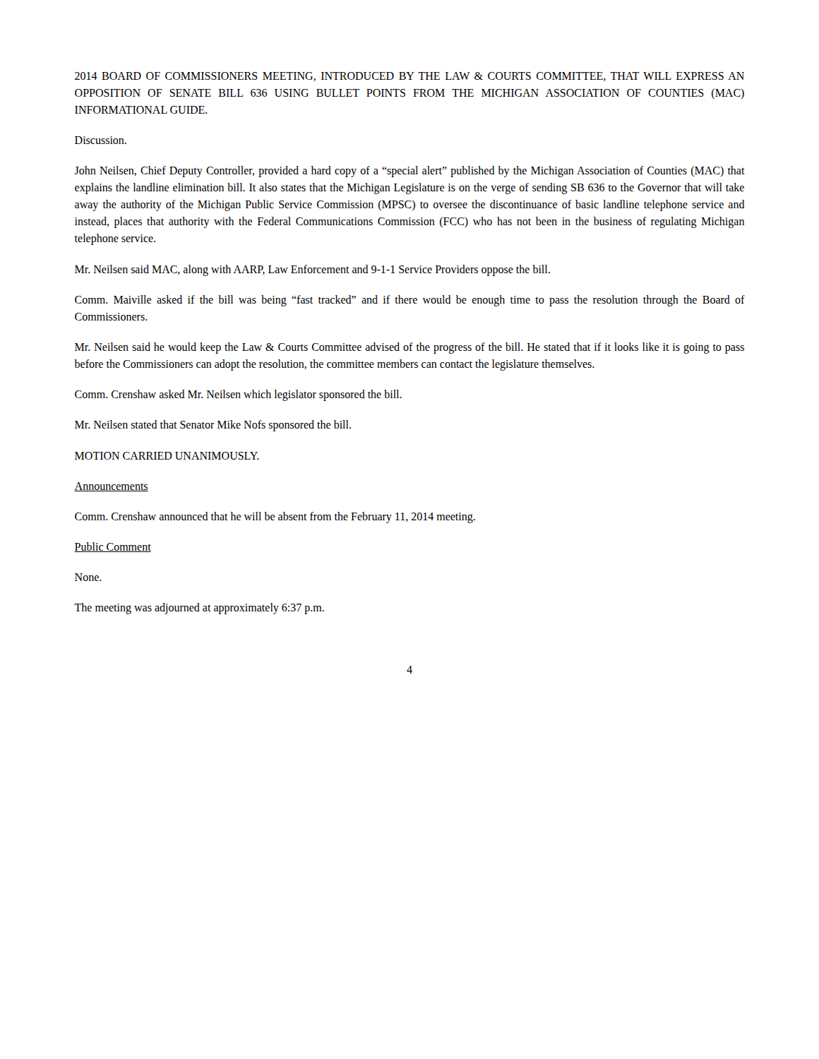2014 BOARD OF COMMISSIONERS MEETING, INTRODUCED BY THE LAW & COURTS COMMITTEE, THAT WILL EXPRESS AN OPPOSITION OF SENATE BILL 636 USING BULLET POINTS FROM THE MICHIGAN ASSOCIATION OF COUNTIES (MAC) INFORMATIONAL GUIDE.
Discussion.
John Neilsen, Chief Deputy Controller, provided a hard copy of a “special alert” published by the Michigan Association of Counties (MAC) that explains the landline elimination bill. It also states that the Michigan Legislature is on the verge of sending SB 636 to the Governor that will take away the authority of the Michigan Public Service Commission (MPSC) to oversee the discontinuance of basic landline telephone service and instead, places that authority with the Federal Communications Commission (FCC) who has not been in the business of regulating Michigan telephone service.
Mr. Neilsen said MAC, along with AARP, Law Enforcement and 9-1-1 Service Providers oppose the bill.
Comm. Maiville asked if the bill was being “fast tracked” and if there would be enough time to pass the resolution through the Board of Commissioners.
Mr. Neilsen said he would keep the Law & Courts Committee advised of the progress of the bill. He stated that if it looks like it is going to pass before the Commissioners can adopt the resolution, the committee members can contact the legislature themselves.
Comm. Crenshaw asked Mr. Neilsen which legislator sponsored the bill.
Mr. Neilsen stated that Senator Mike Nofs sponsored the bill.
MOTION CARRIED UNANIMOUSLY.
Announcements
Comm. Crenshaw announced that he will be absent from the February 11, 2014 meeting.
Public Comment
None.
The meeting was adjourned at approximately 6:37 p.m.
4